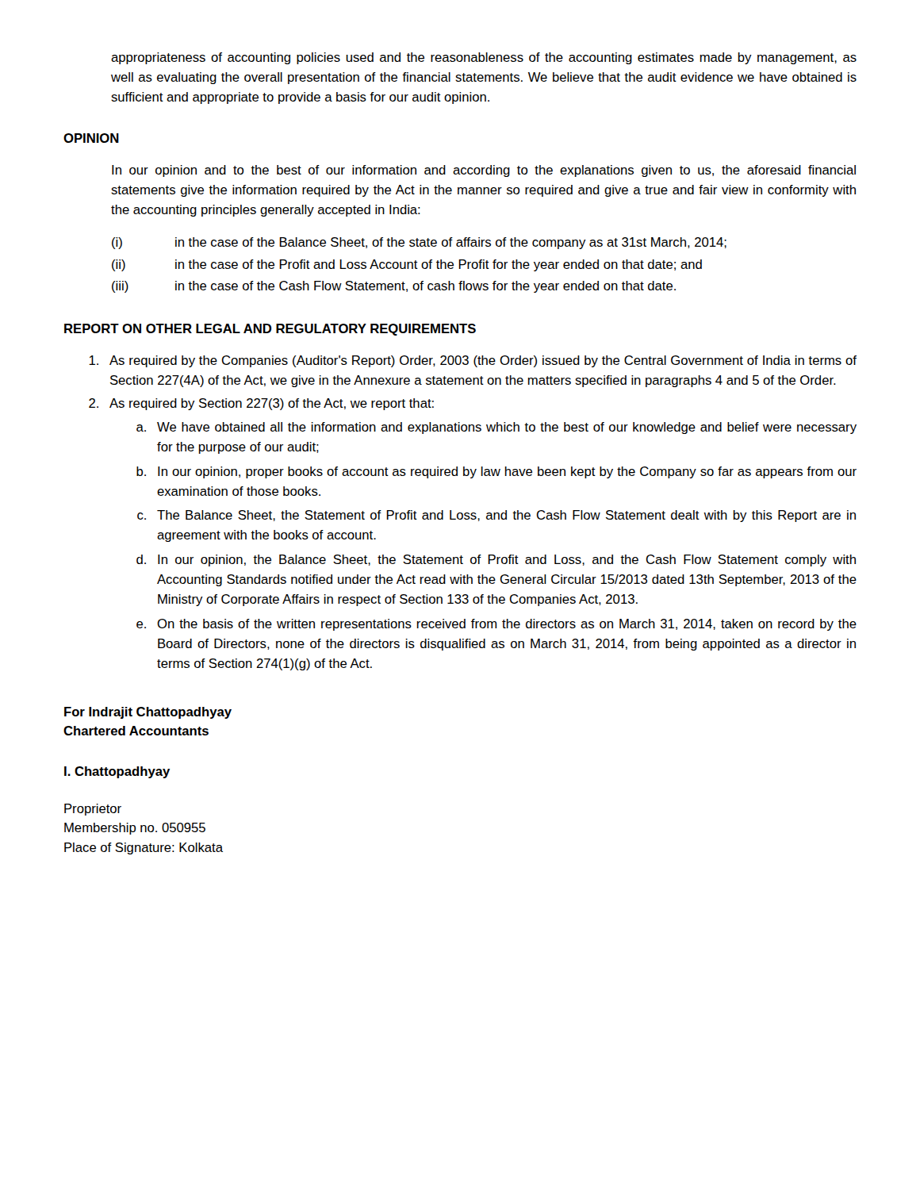appropriateness of accounting policies used and the reasonableness of the accounting estimates made by management, as well as evaluating the overall presentation of the financial statements. We believe that the audit evidence we have obtained is sufficient and appropriate to provide a basis for our audit opinion.
Opinion
In our opinion and to the best of our information and according to the explanations given to us, the aforesaid financial statements give the information required by the Act in the manner so required and give a true and fair view in conformity with the accounting principles generally accepted in India:
| (i) | in the case of the Balance Sheet, of the state of affairs of the company as at 31st March, 2014; |
| (ii) | in the case of the Profit and Loss Account of the Profit for the year ended on that date; and |
| (iii) | in the case of the Cash Flow Statement, of cash flows for the year ended on that date. |
Report on Other Legal and Regulatory Requirements
As required by the Companies (Auditor's Report) Order, 2003 (the Order) issued by the Central Government of India in terms of Section 227(4A) of the Act, we give in the Annexure a statement on the matters specified in paragraphs 4 and 5 of the Order.
As required by Section 227(3) of the Act, we report that:
We have obtained all the information and explanations which to the best of our knowledge and belief were necessary for the purpose of our audit;
In our opinion, proper books of account as required by law have been kept by the Company so far as appears from our examination of those books.
The Balance Sheet, the Statement of Profit and Loss, and the Cash Flow Statement dealt with by this Report are in agreement with the books of account.
In our opinion, the Balance Sheet, the Statement of Profit and Loss, and the Cash Flow Statement comply with Accounting Standards notified under the Act read with the General Circular 15/2013 dated 13th September, 2013 of the Ministry of Corporate Affairs in respect of Section 133 of the Companies Act, 2013.
On the basis of the written representations received from the directors as on March 31, 2014, taken on record by the Board of Directors, none of the directors is disqualified as on March 31, 2014, from being appointed as a director in terms of Section 274(1)(g) of the Act.
For Indrajit Chattopadhyay
Chartered Accountants
I. Chattopadhyay
Proprietor
Membership no. 050955
Place of Signature: Kolkata